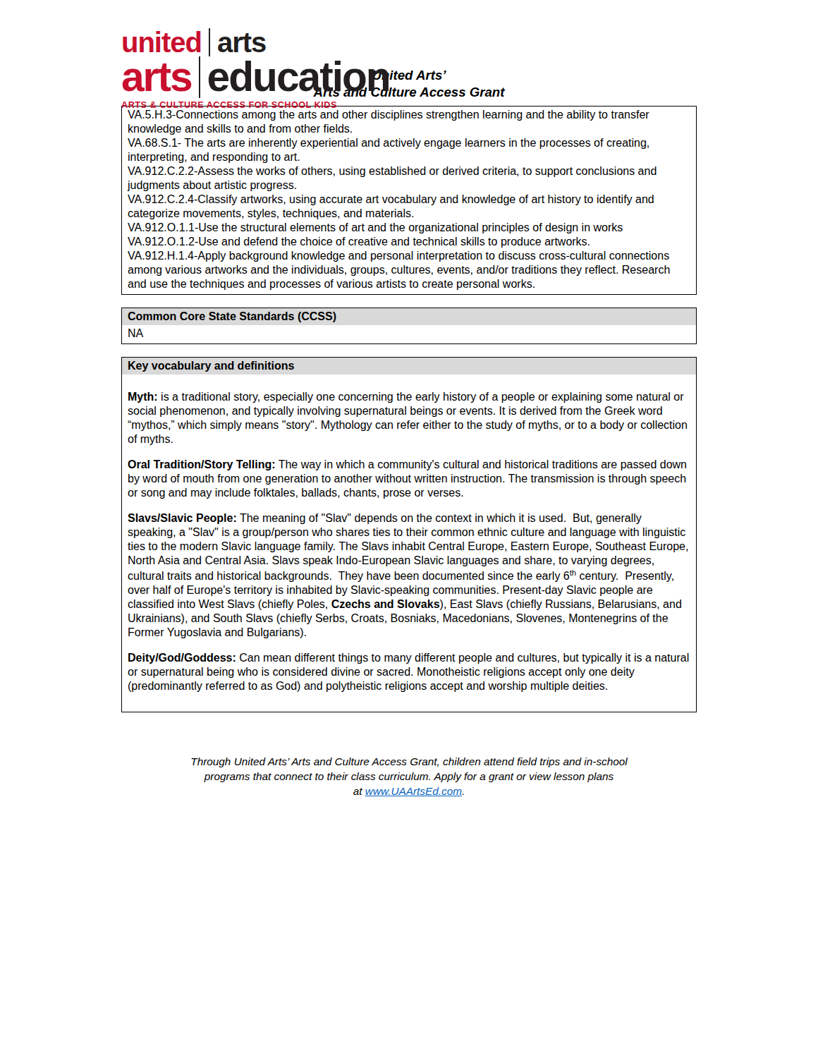united arts
arts education
Arts & Culture Access for School Kids
United Arts’
Arts and Culture Access Grant
VA.5.H.3-Connections among the arts and other disciplines strengthen learning and the ability to transfer knowledge and skills to and from other fields.
VA.68.S.1- The arts are inherently experiential and actively engage learners in the processes of creating, interpreting, and responding to art.
VA.912.C.2.2-Assess the works of others, using established or derived criteria, to support conclusions and judgments about artistic progress.
VA.912.C.2.4-Classify artworks, using accurate art vocabulary and knowledge of art history to identify and categorize movements, styles, techniques, and materials.
VA.912.O.1.1-Use the structural elements of art and the organizational principles of design in works
VA.912.O.1.2-Use and defend the choice of creative and technical skills to produce artworks.
VA.912.H.1.4-Apply background knowledge and personal interpretation to discuss cross-cultural connections among various artworks and the individuals, groups, cultures, events, and/or traditions they reflect. Research and use the techniques and processes of various artists to create personal works.
Common Core State Standards (CCSS)
NA
Key vocabulary and definitions
Myth: is a traditional story, especially one concerning the early history of a people or explaining some natural or social phenomenon, and typically involving supernatural beings or events. It is derived from the Greek word “mythos,” which simply means "story". Mythology can refer either to the study of myths, or to a body or collection of myths.
Oral Tradition/Story Telling: The way in which a community's cultural and historical traditions are passed down by word of mouth from one generation to another without written instruction. The transmission is through speech or song and may include folktales, ballads, chants, prose or verses.
Slavs/Slavic People: The meaning of "Slav" depends on the context in which it is used. But, generally speaking, a "Slav" is a group/person who shares ties to their common ethnic culture and language with linguistic ties to the modern Slavic language family. The Slavs inhabit Central Europe, Eastern Europe, Southeast Europe, North Asia and Central Asia. Slavs speak Indo-European Slavic languages and share, to varying degrees, cultural traits and historical backgrounds. They have been documented since the early 6th century. Presently, over half of Europe's territory is inhabited by Slavic-speaking communities. Present-day Slavic people are classified into West Slavs (chiefly Poles, Czechs and Slovaks), East Slavs (chiefly Russians, Belarusians, and Ukrainians), and South Slavs (chiefly Serbs, Croats, Bosniaks, Macedonians, Slovenes, Montenegrins of the Former Yugoslavia and Bulgarians).
Deity/God/Goddess: Can mean different things to many different people and cultures, but typically it is a natural or supernatural being who is considered divine or sacred. Monotheistic religions accept only one deity (predominantly referred to as God) and polytheistic religions accept and worship multiple deities.
Through United Arts’ Arts and Culture Access Grant, children attend field trips and in-school
programs that connect to their class curriculum. Apply for a grant or view lesson plans
at www.UAArtsEd.com.